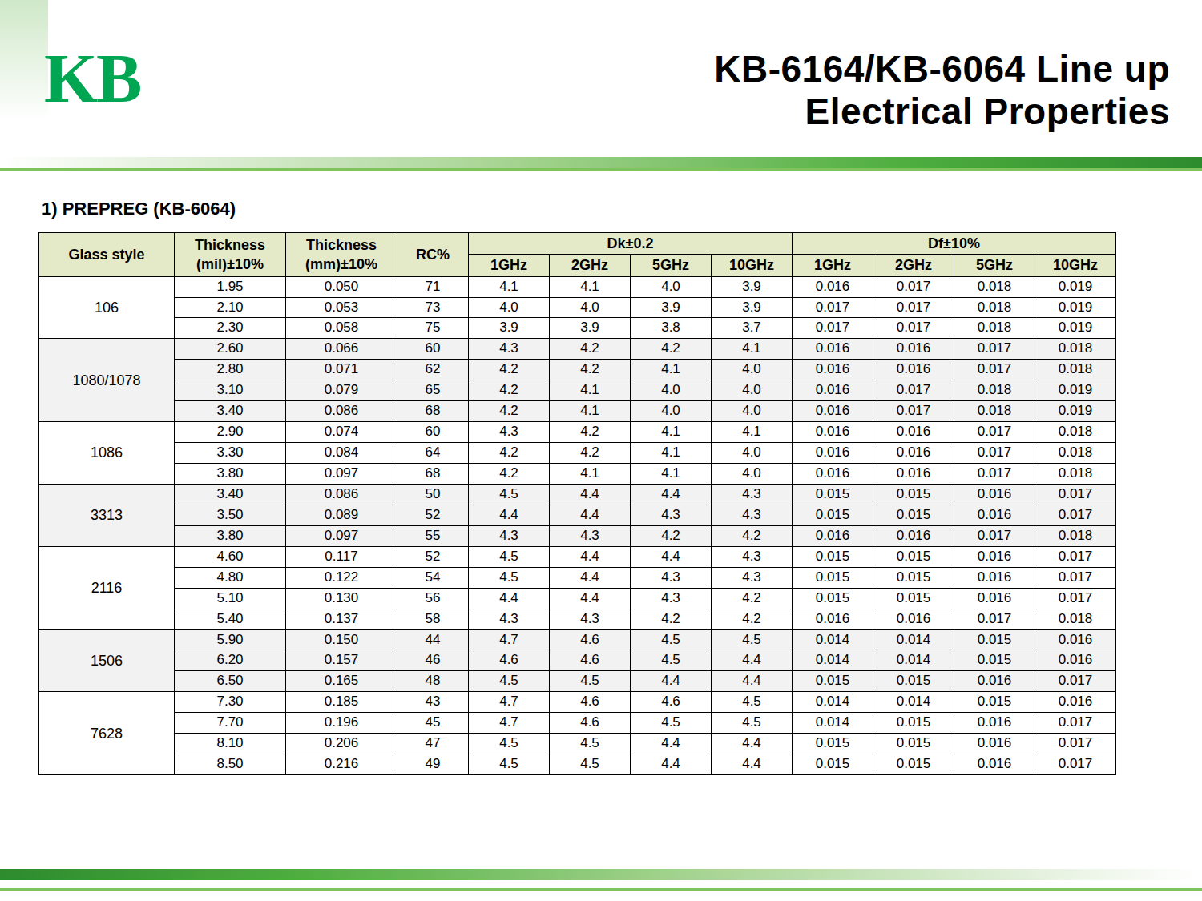KB
KB-6164/KB-6064 Line up
Electrical Properties
1) PREPREG (KB-6064)
| Glass style | Thickness (mil)±10% | Thickness (mm)±10% | RC% | Dk±0.2 | Df±10% |
| --- | --- | --- | --- | --- | --- |
| 1GHz | 2GHz | 5GHz | 10GHz | 1GHz | 2GHz | 5GHz | 10GHz |
| 106 | 1.95 | 0.050 | 71 | 4.1 | 4.1 | 4.0 | 3.9 | 0.016 | 0.017 | 0.018 | 0.019 |
| 2.10 | 0.053 | 73 | 4.0 | 4.0 | 3.9 | 3.9 | 0.017 | 0.017 | 0.018 | 0.019 |
| 2.30 | 0.058 | 75 | 3.9 | 3.9 | 3.8 | 3.7 | 0.017 | 0.017 | 0.018 | 0.019 |
| 1080/1078 | 2.60 | 0.066 | 60 | 4.3 | 4.2 | 4.2 | 4.1 | 0.016 | 0.016 | 0.017 | 0.018 |
| 2.80 | 0.071 | 62 | 4.2 | 4.2 | 4.1 | 4.0 | 0.016 | 0.016 | 0.017 | 0.018 |
| 3.10 | 0.079 | 65 | 4.2 | 4.1 | 4.0 | 4.0 | 0.016 | 0.017 | 0.018 | 0.019 |
| 3.40 | 0.086 | 68 | 4.2 | 4.1 | 4.0 | 4.0 | 0.016 | 0.017 | 0.018 | 0.019 |
| 1086 | 2.90 | 0.074 | 60 | 4.3 | 4.2 | 4.1 | 4.1 | 0.016 | 0.016 | 0.017 | 0.018 |
| 3.30 | 0.084 | 64 | 4.2 | 4.2 | 4.1 | 4.0 | 0.016 | 0.016 | 0.017 | 0.018 |
| 3.80 | 0.097 | 68 | 4.2 | 4.1 | 4.1 | 4.0 | 0.016 | 0.016 | 0.017 | 0.018 |
| 3313 | 3.40 | 0.086 | 50 | 4.5 | 4.4 | 4.4 | 4.3 | 0.015 | 0.015 | 0.016 | 0.017 |
| 3.50 | 0.089 | 52 | 4.4 | 4.4 | 4.3 | 4.3 | 0.015 | 0.015 | 0.016 | 0.017 |
| 3.80 | 0.097 | 55 | 4.3 | 4.3 | 4.2 | 4.2 | 0.016 | 0.016 | 0.017 | 0.018 |
| 2116 | 4.60 | 0.117 | 52 | 4.5 | 4.4 | 4.4 | 4.3 | 0.015 | 0.015 | 0.016 | 0.017 |
| 4.80 | 0.122 | 54 | 4.5 | 4.4 | 4.3 | 4.3 | 0.015 | 0.015 | 0.016 | 0.017 |
| 5.10 | 0.130 | 56 | 4.4 | 4.4 | 4.3 | 4.2 | 0.015 | 0.015 | 0.016 | 0.017 |
| 5.40 | 0.137 | 58 | 4.3 | 4.3 | 4.2 | 4.2 | 0.016 | 0.016 | 0.017 | 0.018 |
| 1506 | 5.90 | 0.150 | 44 | 4.7 | 4.6 | 4.5 | 4.5 | 0.014 | 0.014 | 0.015 | 0.016 |
| 6.20 | 0.157 | 46 | 4.6 | 4.6 | 4.5 | 4.4 | 0.014 | 0.014 | 0.015 | 0.016 |
| 6.50 | 0.165 | 48 | 4.5 | 4.5 | 4.4 | 4.4 | 0.015 | 0.015 | 0.016 | 0.017 |
| 7628 | 7.30 | 0.185 | 43 | 4.7 | 4.6 | 4.6 | 4.5 | 0.014 | 0.014 | 0.015 | 0.016 |
| 7.70 | 0.196 | 45 | 4.7 | 4.6 | 4.5 | 4.5 | 0.014 | 0.015 | 0.016 | 0.017 |
| 8.10 | 0.206 | 47 | 4.5 | 4.5 | 4.4 | 4.4 | 0.015 | 0.015 | 0.016 | 0.017 |
| 8.50 | 0.216 | 49 | 4.5 | 4.5 | 4.4 | 4.4 | 0.015 | 0.015 | 0.016 | 0.017 |